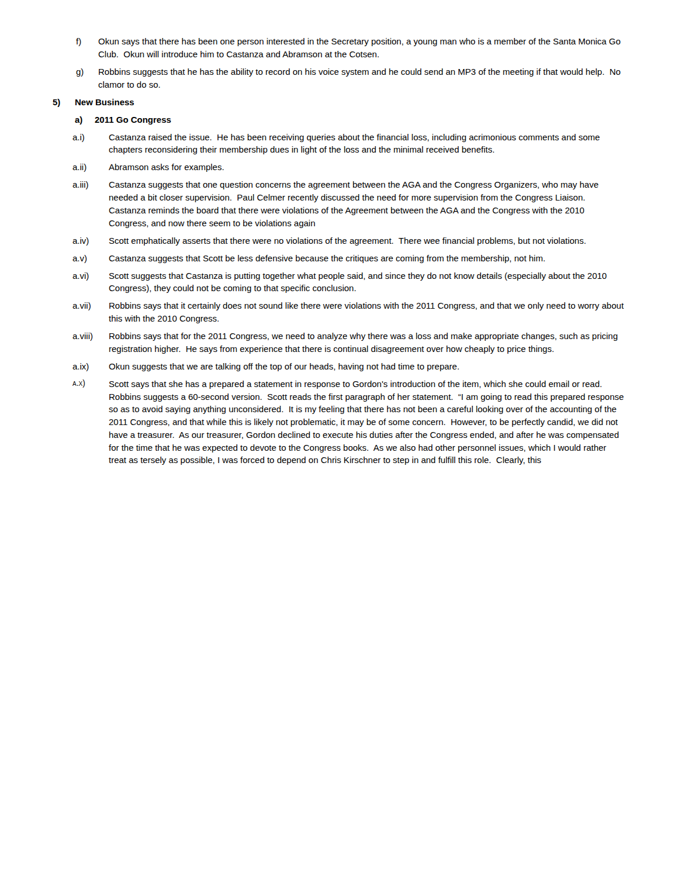f) Okun says that there has been one person interested in the Secretary position, a young man who is a member of the Santa Monica Go Club. Okun will introduce him to Castanza and Abramson at the Cotsen.
g) Robbins suggests that he has the ability to record on his voice system and he could send an MP3 of the meeting if that would help. No clamor to do so.
5) New Business
a) 2011 Go Congress
a.i) Castanza raised the issue. He has been receiving queries about the financial loss, including acrimonious comments and some chapters reconsidering their membership dues in light of the loss and the minimal received benefits.
a.ii) Abramson asks for examples.
a.iii) Castanza suggests that one question concerns the agreement between the AGA and the Congress Organizers, who may have needed a bit closer supervision. Paul Celmer recently discussed the need for more supervision from the Congress Liaison. Castanza reminds the board that there were violations of the Agreement between the AGA and the Congress with the 2010 Congress, and now there seem to be violations again
a.iv) Scott emphatically asserts that there were no violations of the agreement. There wee financial problems, but not violations.
a.v) Castanza suggests that Scott be less defensive because the critiques are coming from the membership, not him.
a.vi) Scott suggests that Castanza is putting together what people said, and since they do not know details (especially about the 2010 Congress), they could not be coming to that specific conclusion.
a.vii) Robbins says that it certainly does not sound like there were violations with the 2011 Congress, and that we only need to worry about this with the 2010 Congress.
a.viii) Robbins says that for the 2011 Congress, we need to analyze why there was a loss and make appropriate changes, such as pricing registration higher. He says from experience that there is continual disagreement over how cheaply to price things.
a.ix) Okun suggests that we are talking off the top of our heads, having not had time to prepare.
a.x) Scott says that she has a prepared a statement in response to Gordon's introduction of the item, which she could email or read. Robbins suggests a 60-second version. Scott reads the first paragraph of her statement. “I am going to read this prepared response so as to avoid saying anything unconsidered. It is my feeling that there has not been a careful looking over of the accounting of the 2011 Congress, and that while this is likely not problematic, it may be of some concern. However, to be perfectly candid, we did not have a treasurer. As our treasurer, Gordon declined to execute his duties after the Congress ended, and after he was compensated for the time that he was expected to devote to the Congress books. As we also had other personnel issues, which I would rather treat as tersely as possible, I was forced to depend on Chris Kirschner to step in and fulfill this role. Clearly, this